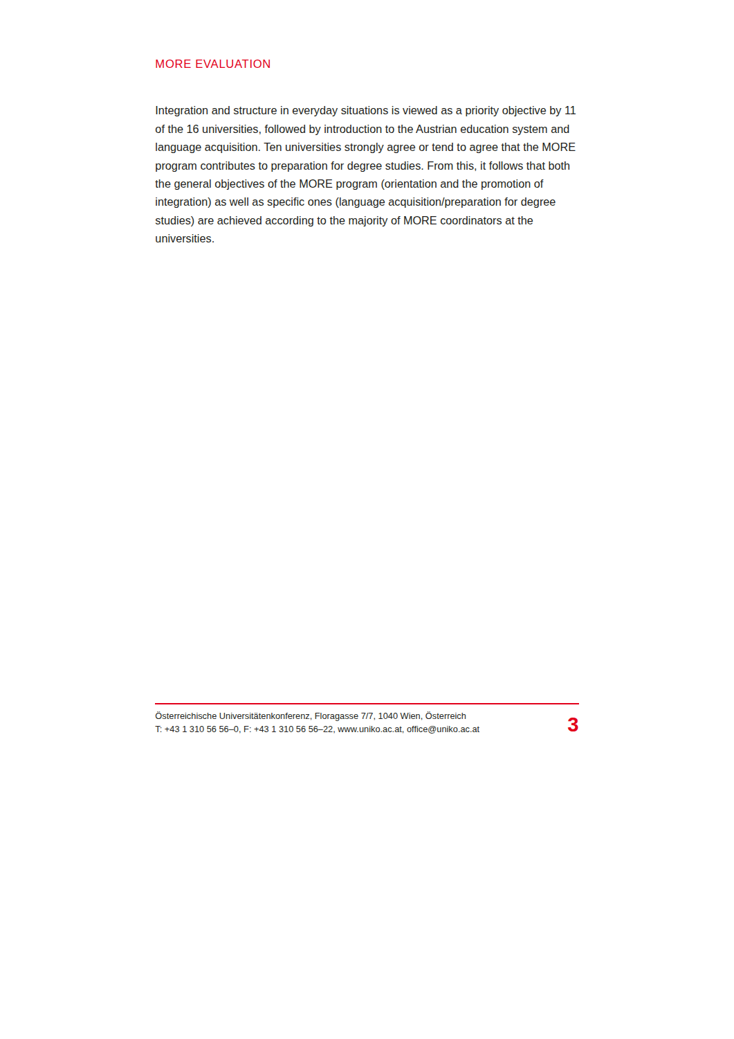More Evaluation
Integration and structure in everyday situations is viewed as a priority objective by 11 of the 16 universities, followed by introduction to the Austrian education system and language acquisition. Ten universities strongly agree or tend to agree that the MORE program contributes to preparation for degree studies. From this, it follows that both the general objectives of the MORE program (orientation and the promotion of integration) as well as specific ones (language acquisition/preparation for degree studies) are achieved according to the majority of MORE coordinators at the universities.
Österreichische Universitätenkonferenz, Floragasse 7/7, 1040 Wien, Österreich
T: +43 1 310 56 56–0, F: +43 1 310 56 56–22, www.uniko.ac.at, office@uniko.ac.at
3